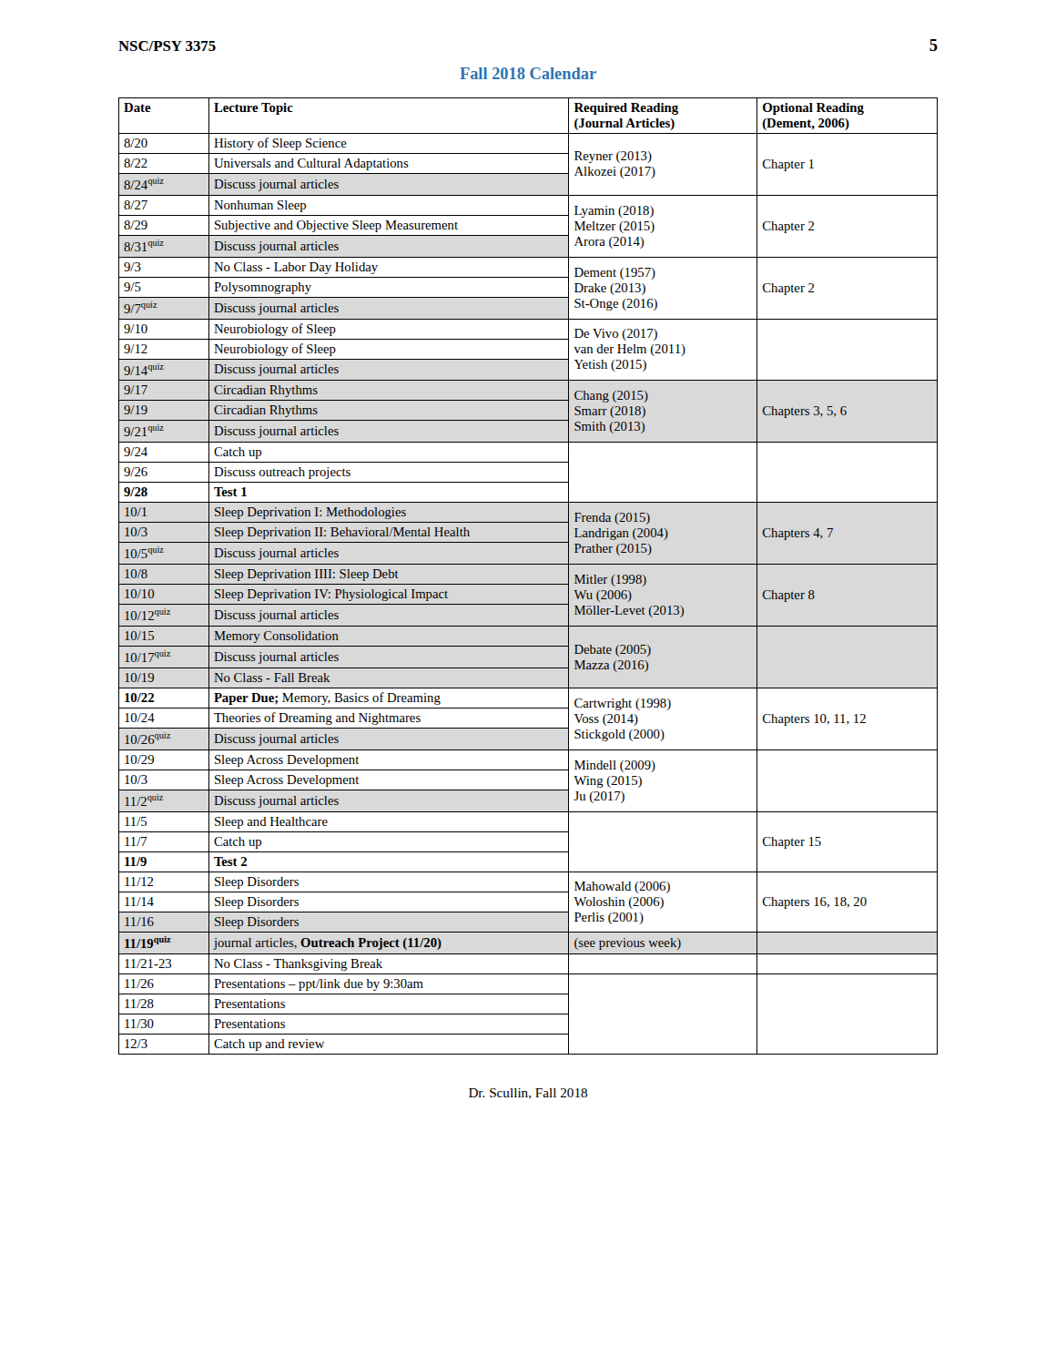NSC/PSY 3375 5
Fall 2018 Calendar
| Date | Lecture Topic | Required Reading (Journal Articles) | Optional Reading (Dement, 2006) |
| --- | --- | --- | --- |
| 8/20 | History of Sleep Science | Reyner (2013) Alkozei (2017) | Chapter 1 |
| 8/22 | Universals and Cultural Adaptations |
| 8/24 quiz | Discuss journal articles |
| 8/27 | Nonhuman Sleep | Lyamin (2018) Meltzer (2015) Arora (2014) | Chapter 2 |
| 8/29 | Subjective and Objective Sleep Measurement |
| 8/31 quiz | Discuss journal articles |
| 9/3 | No Class - Labor Day Holiday | Dement (1957) Drake (2013) St-Onge (2016) | Chapter 2 |
| 9/5 | Polysomnography |
| 9/7 quiz | Discuss journal articles |
| 9/10 | Neurobiology of Sleep | De Vivo (2017) van der Helm (2011) Yetish (2015) | |
| 9/12 | Neurobiology of Sleep |
| 9/14 quiz | Discuss journal articles |
| 9/17 | Circadian Rhythms | Chang (2015) Smarr (2018) Smith (2013) | Chapters 3, 5, 6 |
| 9/19 | Circadian Rhythms |
| 9/21 quiz | Discuss journal articles |
| 9/24 | Catch up | | |
| 9/26 | Discuss outreach projects |
| 9/28 | Test 1 |
| 10/1 | Sleep Deprivation I: Methodologies | Frenda (2015) Landrigan (2004) Prather (2015) | Chapters 4, 7 |
| 10/3 | Sleep Deprivation II: Behavioral/Mental Health |
| 10/5 quiz | Discuss journal articles |
| 10/8 | Sleep Deprivation IIII: Sleep Debt | Mitler (1998) Wu (2006) Möller-Levet (2013) | Chapter 8 |
| 10/10 | Sleep Deprivation IV: Physiological Impact |
| 10/12 quiz | Discuss journal articles |
| 10/15 | Memory Consolidation | Debate (2005) Mazza (2016) | |
| 10/17 quiz | Discuss journal articles |
| 10/19 | No Class - Fall Break |
| 10/22 | Paper Due; Memory, Basics of Dreaming | Cartwright (1998) Voss (2014) Stickgold (2000) | Chapters 10, 11, 12 |
| 10/24 | Theories of Dreaming and Nightmares |
| 10/26 quiz | Discuss journal articles |
| 10/29 | Sleep Across Development | Mindell (2009) Wing (2015) Ju (2017) | |
| 10/3 | Sleep Across Development |
| 11/2 quiz | Discuss journal articles |
| 11/5 | Sleep and Healthcare | | Chapter 15 |
| 11/7 | Catch up |
| 11/9 | Test 2 |
| 11/12 | Sleep Disorders | Mahowald (2006) Woloshin (2006) Perlis (2001) | Chapters 16, 18, 20 |
| 11/14 | Sleep Disorders |
| 11/16 | Sleep Disorders |
| 11/19 quiz | journal articles, Outreach Project (11/20) | (see previous week) | |
| 11/21-23 | No Class - Thanksgiving Break | | |
| 11/26 | Presentations – ppt/link due by 9:30am | | |
| 11/28 | Presentations |
| 11/30 | Presentations |
| 12/3 | Catch up and review |
Dr. Scullin, Fall 2018